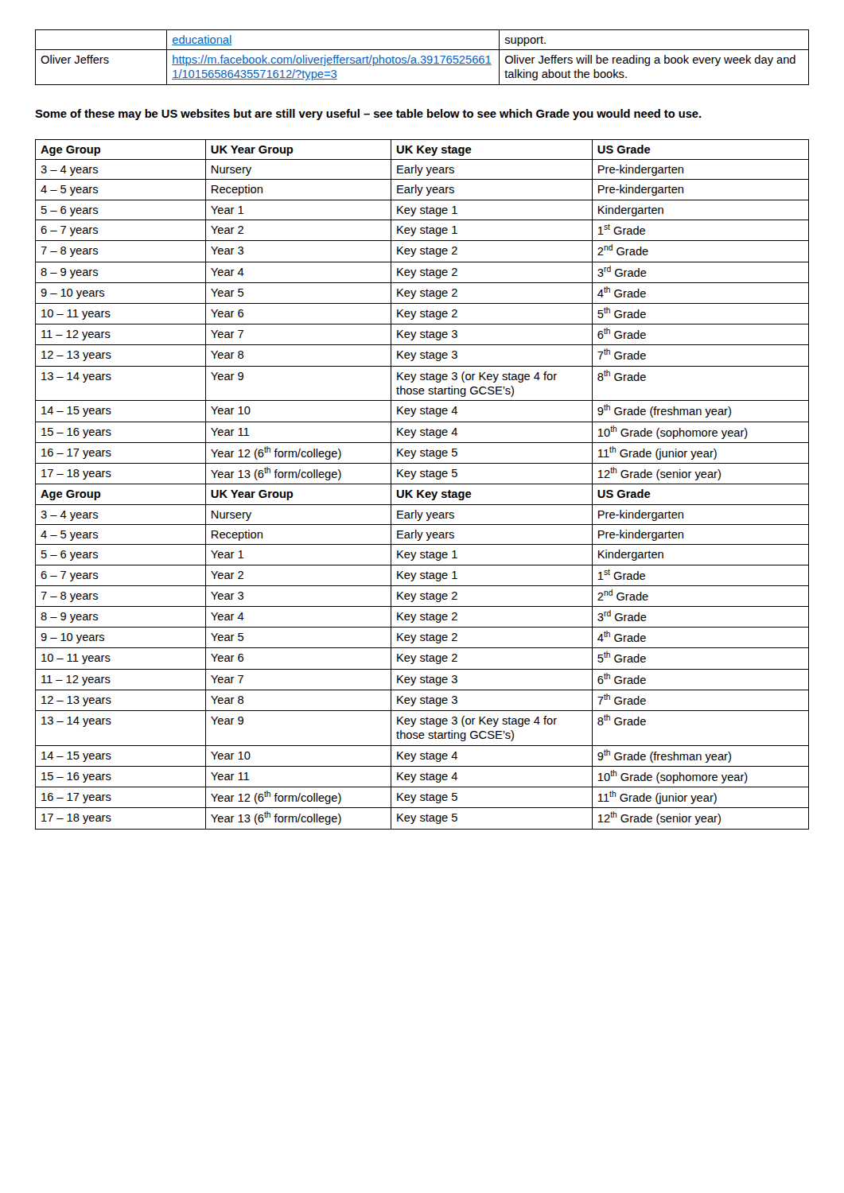| | educational | support. |
| Oliver Jeffers | https://m.facebook.com/oliverjeffersart/photos/a.391765256611/10156586435571612/?type=3 | Oliver Jeffers will be reading a book every week day and talking about the books. |
Some of these may be US websites but are still very useful – see table below to see which Grade you would need to use.
| Age Group | UK Year Group | UK Key stage | US Grade |
| 3 – 4 years | Nursery | Early years | Pre-kindergarten |
| 4 – 5 years | Reception | Early years | Pre-kindergarten |
| 5 – 6 years | Year 1 | Key stage 1 | Kindergarten |
| 6 – 7 years | Year 2 | Key stage 1 | 1 st Grade |
| 7 – 8 years | Year 3 | Key stage 2 | 2 nd Grade |
| 8 – 9 years | Year 4 | Key stage 2 | 3 rd Grade |
| 9 – 10 years | Year 5 | Key stage 2 | 4 th Grade |
| 10 – 11 years | Year 6 | Key stage 2 | 5 th Grade |
| 11 – 12 years | Year 7 | Key stage 3 | 6 th Grade |
| 12 – 13 years | Year 8 | Key stage 3 | 7 th Grade |
| 13 – 14 years | Year 9 | Key stage 3 (or Key stage 4 for those starting GCSE’s) | 8 th Grade |
| 14 – 15 years | Year 10 | Key stage 4 | 9 th Grade (freshman year) |
| 15 – 16 years | Year 11 | Key stage 4 | 10 th Grade (sophomore year) |
| 16 – 17 years | Year 12 (6 th form/college) | Key stage 5 | 11 th Grade (junior year) |
| 17 – 18 years | Year 13 (6 th form/college) | Key stage 5 | 12 th Grade (senior year) |
| Age Group | UK Year Group | UK Key stage | US Grade |
| 3 – 4 years | Nursery | Early years | Pre-kindergarten |
| 4 – 5 years | Reception | Early years | Pre-kindergarten |
| 5 – 6 years | Year 1 | Key stage 1 | Kindergarten |
| 6 – 7 years | Year 2 | Key stage 1 | 1 st Grade |
| 7 – 8 years | Year 3 | Key stage 2 | 2 nd Grade |
| 8 – 9 years | Year 4 | Key stage 2 | 3 rd Grade |
| 9 – 10 years | Year 5 | Key stage 2 | 4 th Grade |
| 10 – 11 years | Year 6 | Key stage 2 | 5 th Grade |
| 11 – 12 years | Year 7 | Key stage 3 | 6 th Grade |
| 12 – 13 years | Year 8 | Key stage 3 | 7 th Grade |
| 13 – 14 years | Year 9 | Key stage 3 (or Key stage 4 for those starting GCSE’s) | 8 th Grade |
| 14 – 15 years | Year 10 | Key stage 4 | 9 th Grade (freshman year) |
| 15 – 16 years | Year 11 | Key stage 4 | 10 th Grade (sophomore year) |
| 16 – 17 years | Year 12 (6 th form/college) | Key stage 5 | 11 th Grade (junior year) |
| 17 – 18 years | Year 13 (6 th form/college) | Key stage 5 | 12 th Grade (senior year) |